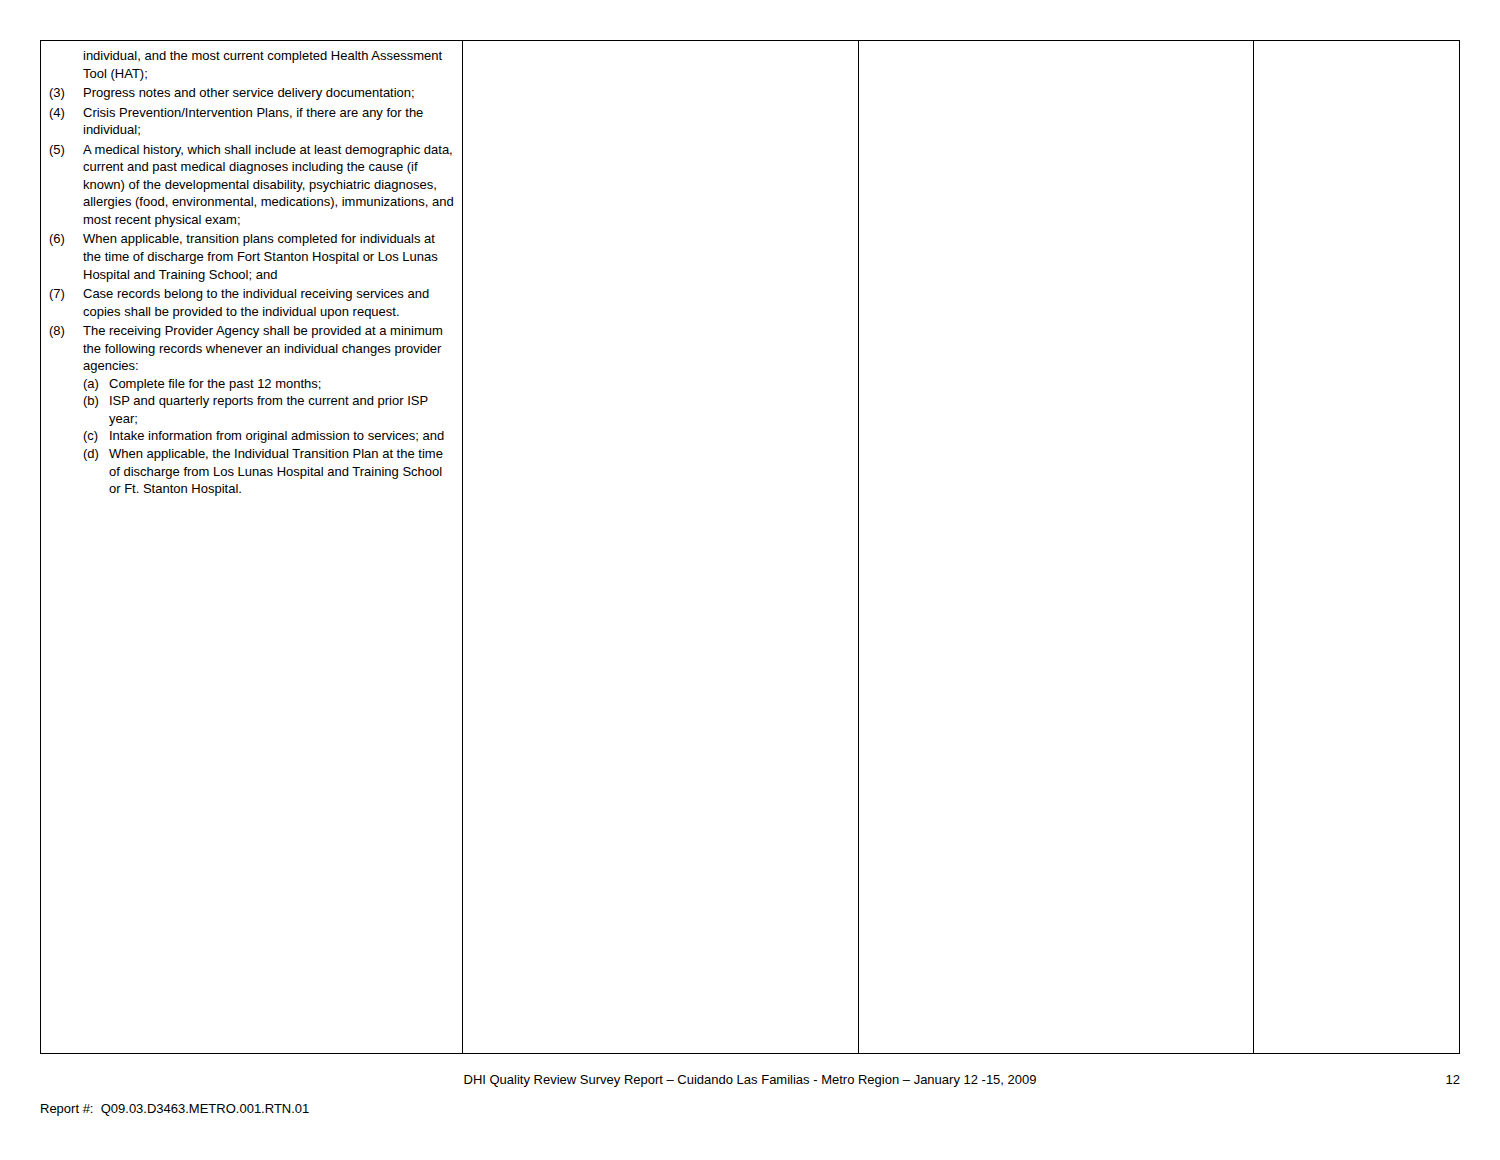| individual, and the most current completed Health Assessment Tool (HAT); (3) Progress notes and other service delivery documentation; (4) Crisis Prevention/Intervention Plans, if there are any for the individual; (5) A medical history, which shall include at least demographic data, current and past medical diagnoses including the cause (if known) of the developmental disability, psychiatric diagnoses, allergies (food, environmental, medications), immunizations, and most recent physical exam; (6) When applicable, transition plans completed for individuals at the time of discharge from Fort Stanton Hospital or Los Lunas Hospital and Training School; and (7) Case records belong to the individual receiving services and copies shall be provided to the individual upon request. (8) The receiving Provider Agency shall be provided at a minimum the following records whenever an individual changes provider agencies: (a) Complete file for the past 12 months; (b) ISP and quarterly reports from the current and prior ISP year; (c) Intake information from original admission to services; and (d) When applicable, the Individual Transition Plan at the time of discharge from Los Lunas Hospital and Training School or Ft. Stanton Hospital. | | | |
DHI Quality Review Survey Report – Cuidando Las Familias - Metro Region – January 12 -15, 2009
12
Report #: Q09.03.D3463.METRO.001.RTN.01